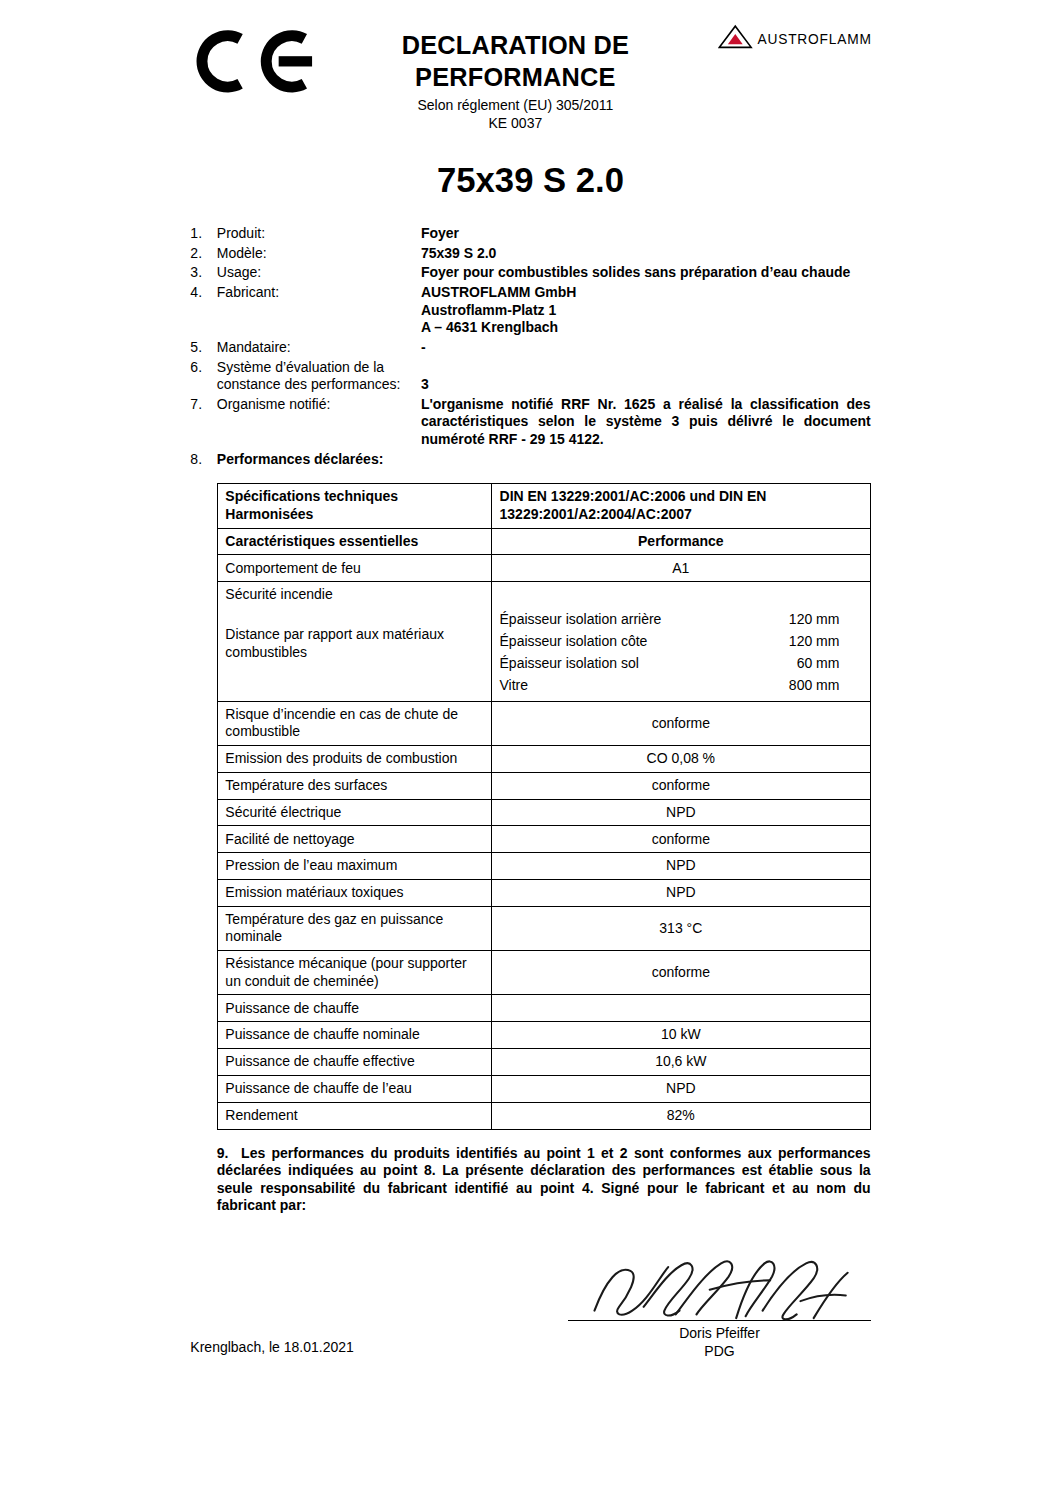DECLARATION DE PERFORMANCE
Selon réglement (EU) 305/2011
KE 0037
AUSTROFLAMM
75x39 S 2.0
Produit:
Foyer
Modèle:
75x39 S 2.0
Usage:
Foyer pour combustibles solides sans préparation d’eau chaude
Fabricant:
AUSTROFLAMM GmbH
Austroflamm-Platz 1
A – 4631 Krenglbach
Mandataire:
-
Système d’évaluation de la
constance des performances:
3
Organisme notifié:
L'organisme notifié RRF Nr. 1625 a réalisé la classification des caractéristiques selon le système 3 puis délivré le document numéroté RRF - 29 15 4122.
Performances déclarées:
| Spécifications techniques Harmonisées | DIN EN 13229:2001/AC:2006 und DIN EN 13229:2001/A2:2004/AC:2007 |
| Caractéristiques essentielles | Performance |
| Comportement de feu | A1 |
| Sécurité incendie Distance par rapport aux matériaux combustibles | / Épaisseur isolation arrière / 120 mm / / Épaisseur isolation côte / 120 mm / / Épaisseur isolation sol / 60 mm / / Vitre / 800 mm / |
| Risque d’incendie en cas de chute de combustible | conforme |
| Emission des produits de combustion | CO 0,08 % |
| Température des surfaces | conforme |
| Sécurité électrique | NPD |
| Facilité de nettoyage | conforme |
| Pression de l’eau maximum | NPD |
| Emission matériaux toxiques | NPD |
| Température des gaz en puissance nominale | 313 °C |
| Résistance mécanique (pour supporter un conduit de cheminée) | conforme |
| Puissance de chauffe | |
| Puissance de chauffe nominale | 10 kW |
| Puissance de chauffe effective | 10,6 kW |
| Puissance de chauffe de l’eau | NPD |
| Rendement | 82% |
9. Les performances du produits identifiés au point 1 et 2 sont conformes aux performances déclarées indiquées au point 8. La présente déclaration des performances est établie sous la seule responsabilité du fabricant identifié au point 4. Signé pour le fabricant et au nom du fabricant par:
Krenglbach, le 18.01.2021
Doris Pfeiffer
PDG